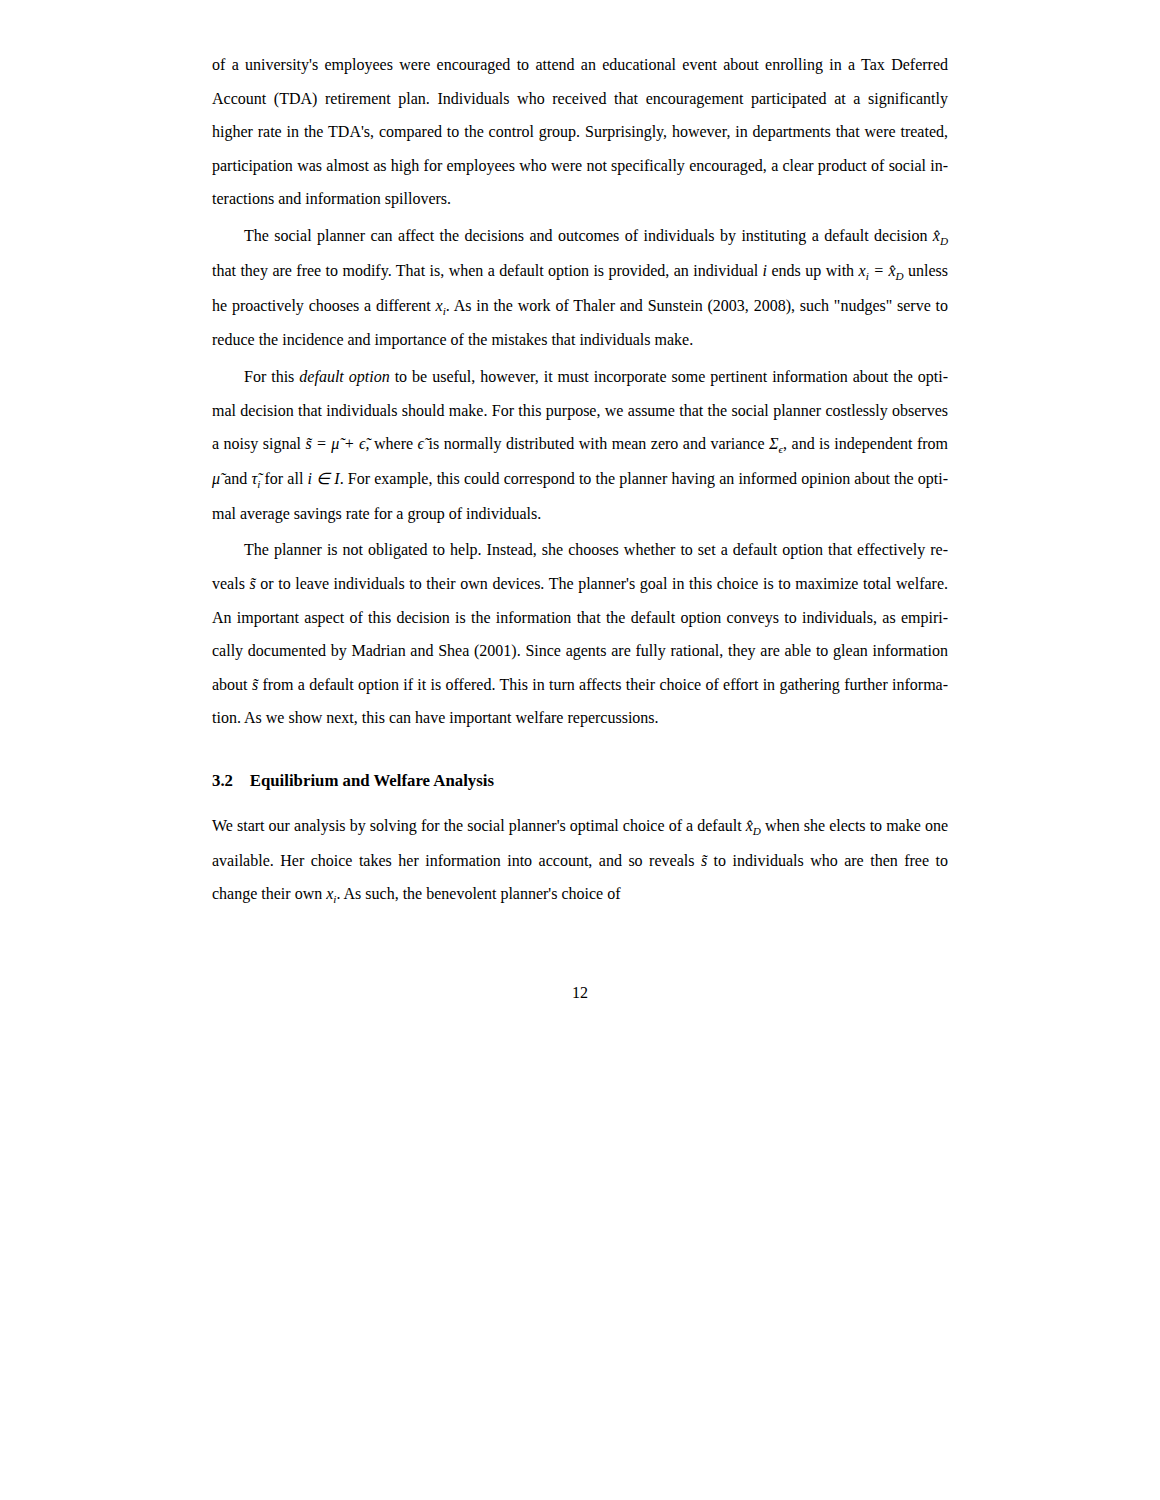of a university's employees were encouraged to attend an educational event about enrolling in a Tax Deferred Account (TDA) retirement plan. Individuals who received that encouragement participated at a significantly higher rate in the TDA's, compared to the control group. Surprisingly, however, in departments that were treated, participation was almost as high for employees who were not specifically encouraged, a clear product of social interactions and information spillovers.
The social planner can affect the decisions and outcomes of individuals by instituting a default decision x̂D that they are free to modify. That is, when a default option is provided, an individual i ends up with xi = x̂D unless he proactively chooses a different xi. As in the work of Thaler and Sunstein (2003, 2008), such "nudges" serve to reduce the incidence and importance of the mistakes that individuals make.
For this default option to be useful, however, it must incorporate some pertinent information about the optimal decision that individuals should make. For this purpose, we assume that the social planner costlessly observes a noisy signal s̃ = μ̃ + ϵ̃, where ϵ̃ is normally distributed with mean zero and variance Σϵ, and is independent from μ̃ and τ̃i for all i ∈ I. For example, this could correspond to the planner having an informed opinion about the optimal average savings rate for a group of individuals.
The planner is not obligated to help. Instead, she chooses whether to set a default option that effectively reveals s̃ or to leave individuals to their own devices. The planner's goal in this choice is to maximize total welfare. An important aspect of this decision is the information that the default option conveys to individuals, as empirically documented by Madrian and Shea (2001). Since agents are fully rational, they are able to glean information about s̃ from a default option if it is offered. This in turn affects their choice of effort in gathering further information. As we show next, this can have important welfare repercussions.
3.2 Equilibrium and Welfare Analysis
We start our analysis by solving for the social planner's optimal choice of a default x̂D when she elects to make one available. Her choice takes her information into account, and so reveals s̃ to individuals who are then free to change their own xi. As such, the benevolent planner's choice of
12